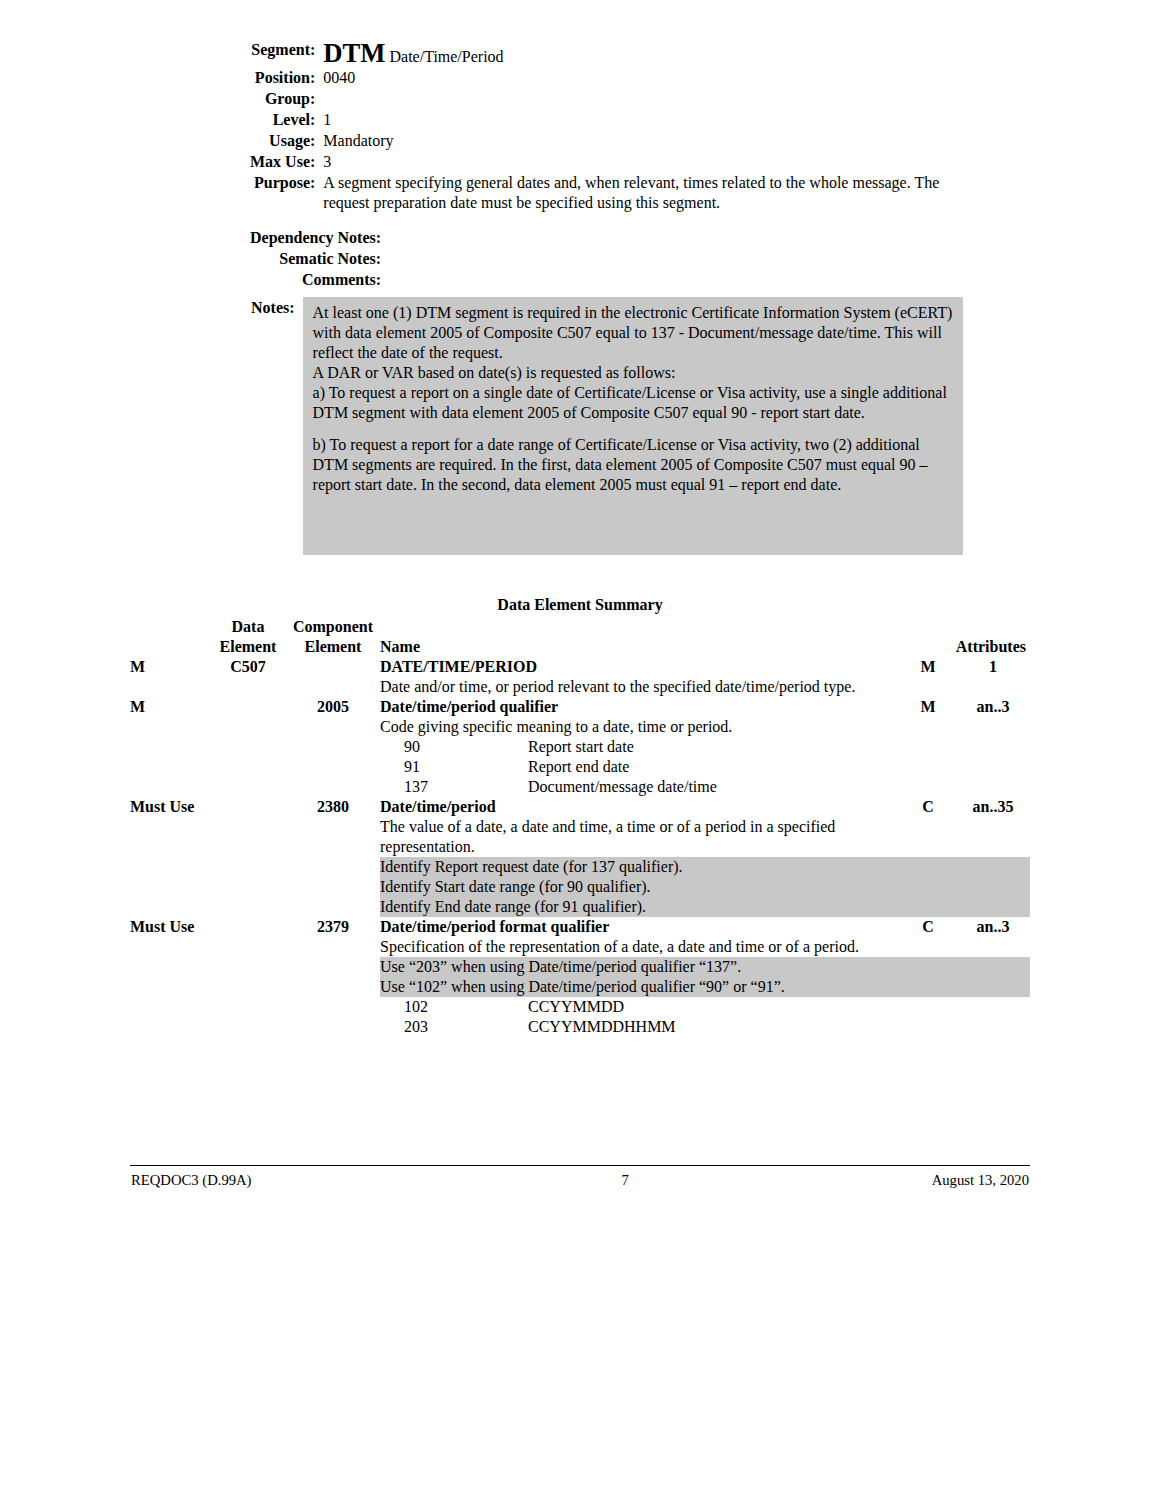| Segment: | DTM Date/Time/Period |
| Position: | 0040 |
| Group: | |
| Level: | 1 |
| Usage: | Mandatory |
| Max Use: | 3 |
| Purpose: | A segment specifying general dates and, when relevant, times related to the whole message. The request preparation date must be specified using this segment. |
| Dependency Notes: | |
| Sematic Notes: | |
| Comments: | |
| Notes: | At least one (1) DTM segment is required in the electronic Certificate Information System (eCERT) with data element 2005 of Composite C507 equal to 137 - Document/message date/time. This will reflect the date of the request. A DAR or VAR based on date(s) is requested as follows: a) To request a report on a single date of Certificate/License or Visa activity, use a single additional DTM segment with data element 2005 of Composite C507 equal 90 - report start date. b) To request a report for a date range of Certificate/License or Visa activity, two (2) additional DTM segments are required. In the first, data element 2005 of Composite C507 must equal 90 – report start date. In the second, data element 2005 must equal 91 – report end date. |
Data Element Summary
| | Data | Component | | | |
| --- | --- | --- | --- | --- | --- |
| | Element | Element | Name | Attributes |
| M | C507 | | DATE/TIME/PERIOD | M | 1 |
| | | | Date and/or time, or period relevant to the specified date/time/period type. | | |
| M | | 2005 | Date/time/period qualifier | M | an..3 |
| | | | Code giving specific meaning to a date, time or period. | | |
| | | | / 90 / Report start date / / 91 / Report end date / / 137 / Document/message date/time / | | |
| Must Use | | 2380 | Date/time/period | C | an..35 |
| | | | The value of a date, a date and time, a time or of a period in a specified representation. | | |
| | | | Identify Report request date (for 137 qualifier). | | |
| | | | Identify Start date range (for 90 qualifier). | | |
| | | | Identify End date range (for 91 qualifier). | | |
| Must Use | | 2379 | Date/time/period format qualifier | C | an..3 |
| | | | Specification of the representation of a date, a date and time or of a period. | | |
| | | | Use “203” when using Date/time/period qualifier “137”. | | |
| | | | Use “102” when using Date/time/period qualifier “90” or “91”. | | |
| | | | / 102 / CCYYMMDD / / 203 / CCYYMMDDHHMM / | | |
| REQDOC3 (D.99A) | 7 | August 13, 2020 |